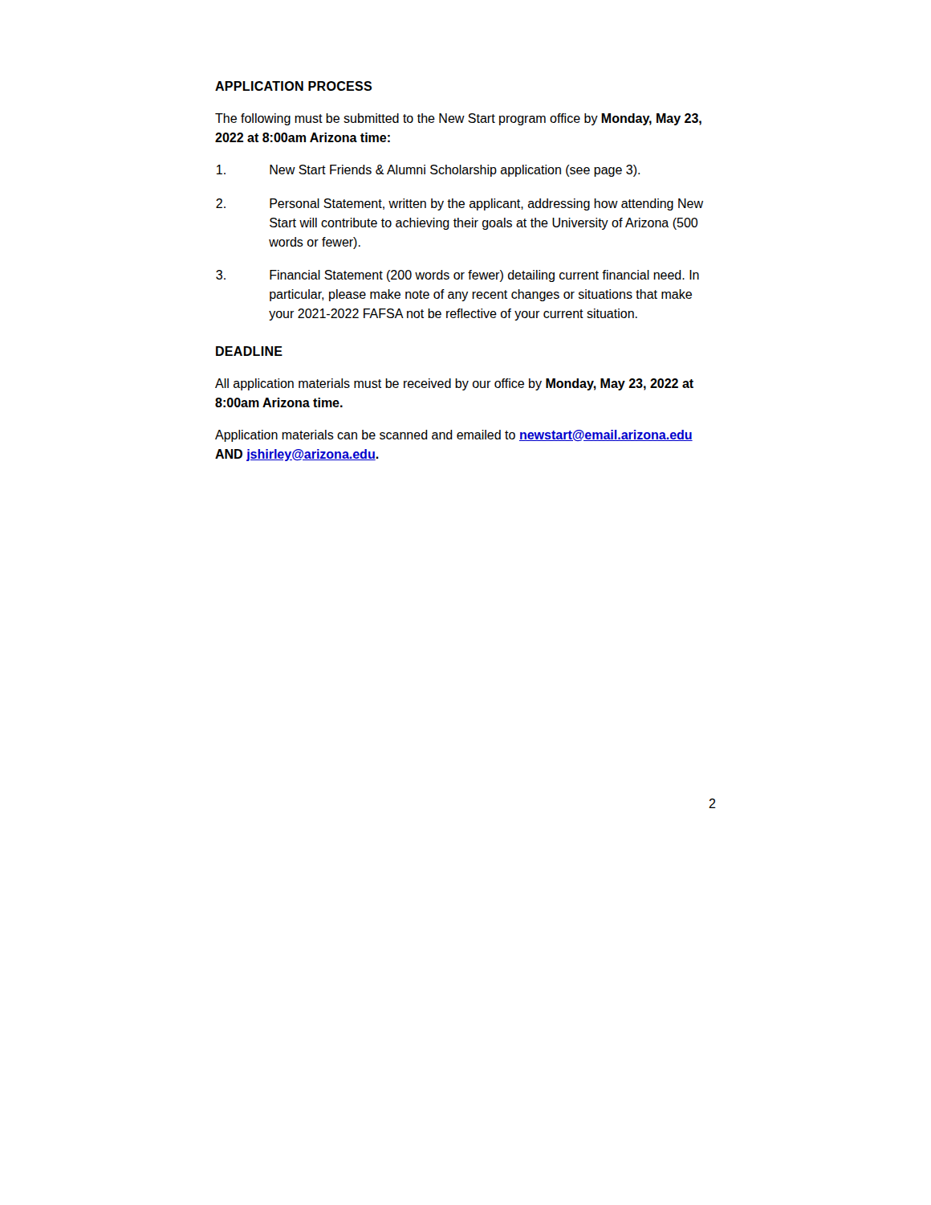APPLICATION PROCESS
The following must be submitted to the New Start program office by Monday, May 23, 2022 at 8:00am Arizona time:
1. New Start Friends & Alumni Scholarship application (see page 3).
2. Personal Statement, written by the applicant, addressing how attending New Start will contribute to achieving their goals at the University of Arizona (500 words or fewer).
3. Financial Statement (200 words or fewer) detailing current financial need. In particular, please make note of any recent changes or situations that make your 2021-2022 FAFSA not be reflective of your current situation.
DEADLINE
All application materials must be received by our office by Monday, May 23, 2022 at 8:00am Arizona time.
Application materials can be scanned and emailed to newstart@email.arizona.edu AND jshirley@arizona.edu.
2